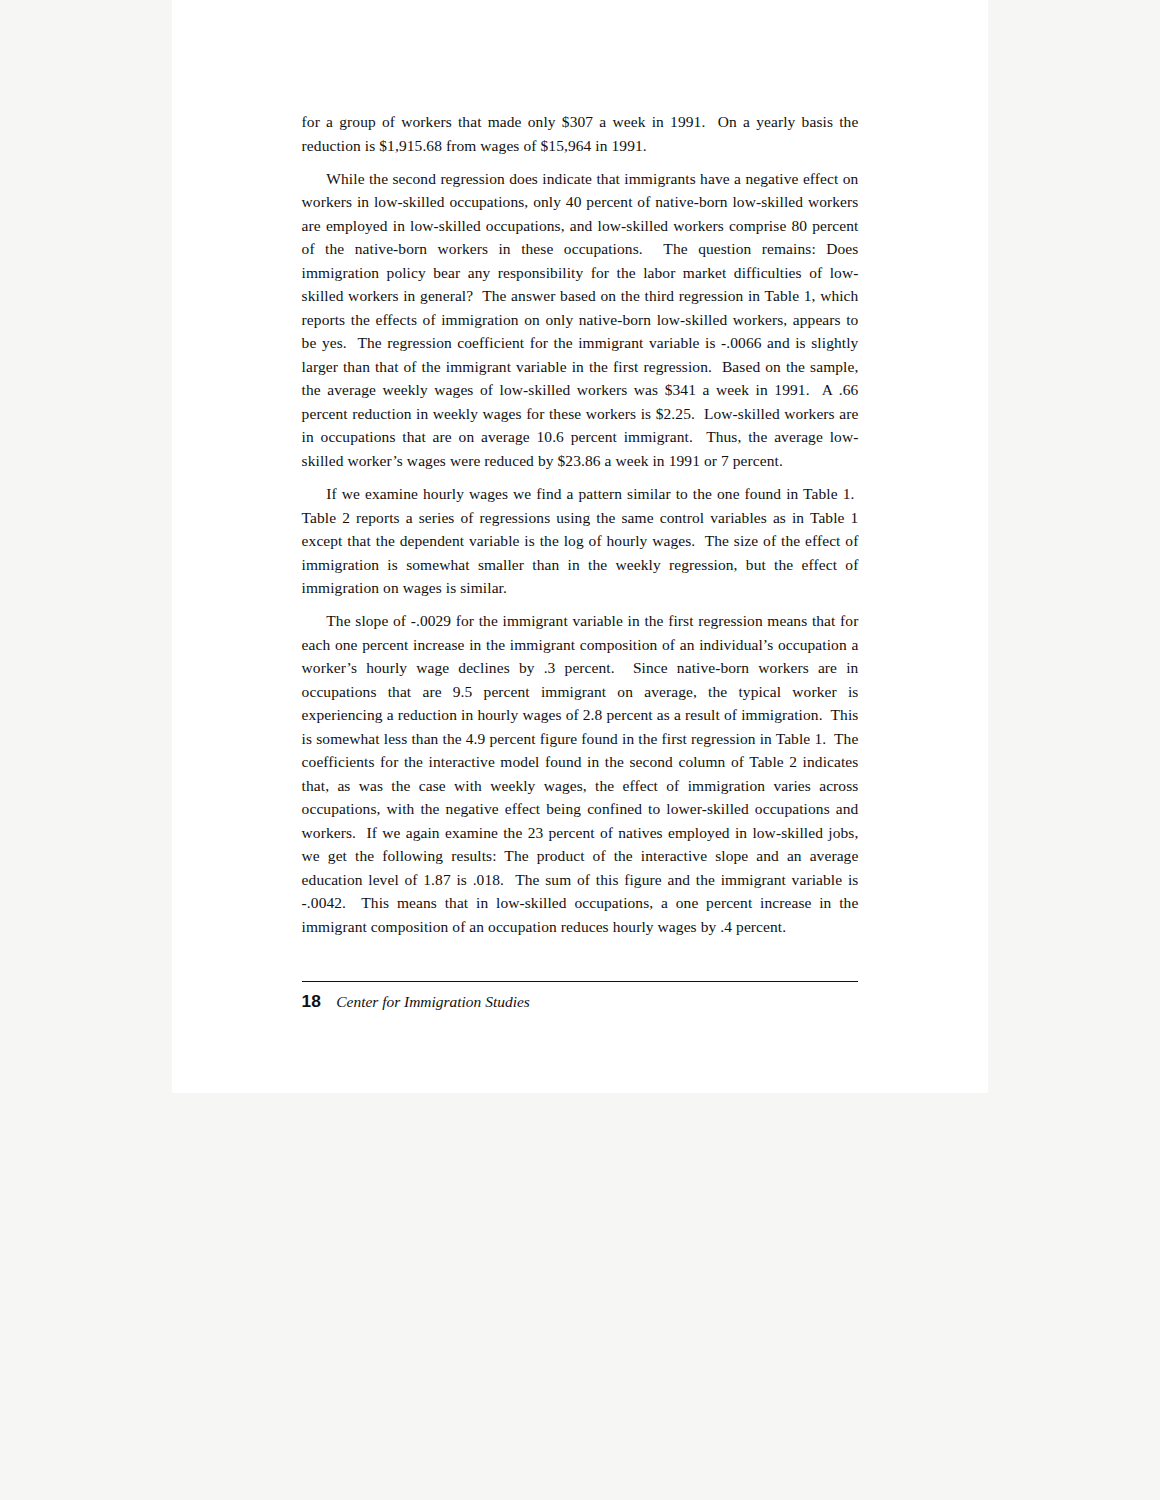for a group of workers that made only $307 a week in 1991. On a yearly basis the reduction is $1,915.68 from wages of $15,964 in 1991.
While the second regression does indicate that immigrants have a negative effect on workers in low-skilled occupations, only 40 percent of native-born low-skilled workers are employed in low-skilled occupations, and low-skilled workers comprise 80 percent of the native-born workers in these occupations. The question remains: Does immigration policy bear any responsibility for the labor market difficulties of low-skilled workers in general? The answer based on the third regression in Table 1, which reports the effects of immigration on only native-born low-skilled workers, appears to be yes. The regression coefficient for the immigrant variable is -.0066 and is slightly larger than that of the immigrant variable in the first regression. Based on the sample, the average weekly wages of low-skilled workers was $341 a week in 1991. A .66 percent reduction in weekly wages for these workers is $2.25. Low-skilled workers are in occupations that are on average 10.6 percent immigrant. Thus, the average low-skilled worker’s wages were reduced by $23.86 a week in 1991 or 7 percent.
If we examine hourly wages we find a pattern similar to the one found in Table 1. Table 2 reports a series of regressions using the same control variables as in Table 1 except that the dependent variable is the log of hourly wages. The size of the effect of immigration is somewhat smaller than in the weekly regression, but the effect of immigration on wages is similar.
The slope of -.0029 for the immigrant variable in the first regression means that for each one percent increase in the immigrant composition of an individual’s occupation a worker’s hourly wage declines by .3 percent. Since native-born workers are in occupations that are 9.5 percent immigrant on average, the typical worker is experiencing a reduction in hourly wages of 2.8 percent as a result of immigration. This is somewhat less than the 4.9 percent figure found in the first regression in Table 1. The coefficients for the interactive model found in the second column of Table 2 indicates that, as was the case with weekly wages, the effect of immigration varies across occupations, with the negative effect being confined to lower-skilled occupations and workers. If we again examine the 23 percent of natives employed in low-skilled jobs, we get the following results: The product of the interactive slope and an average education level of 1.87 is .018. The sum of this figure and the immigrant variable is -.0042. This means that in low-skilled occupations, a one percent increase in the immigrant composition of an occupation reduces hourly wages by .4 percent.
18 Center for Immigration Studies